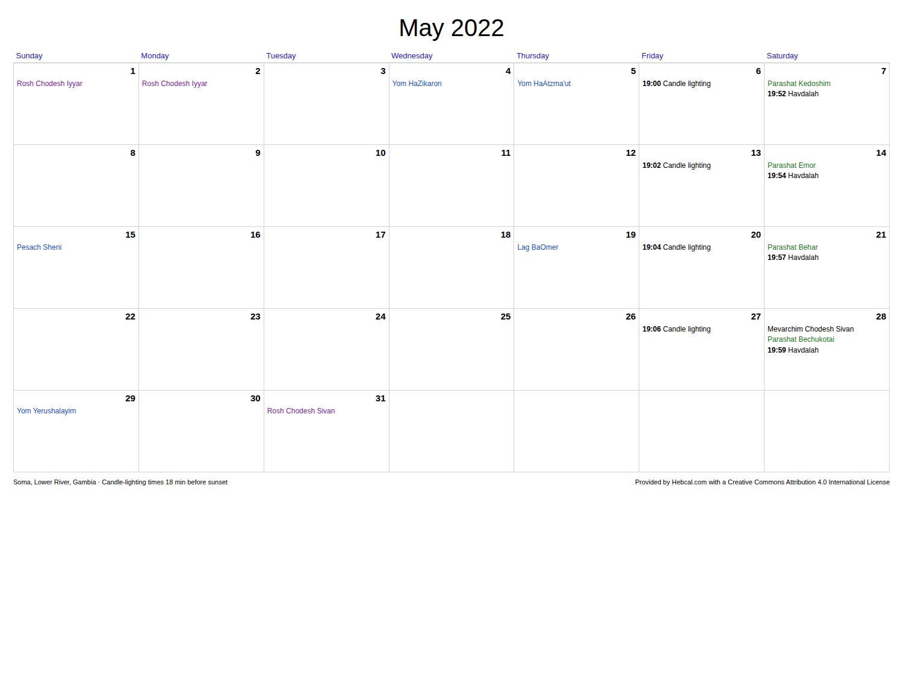May 2022
| Sunday | Monday | Tuesday | Wednesday | Thursday | Friday | Saturday |
| --- | --- | --- | --- | --- | --- | --- |
| 1 Rosh Chodesh Iyyar | 2 Rosh Chodesh Iyyar | 3 | 4 Yom HaZikaron | 5 Yom HaAtzma'ut | 6 19:00 Candle lighting | 7 Parashat Kedoshim 19:52 Havdalah |
| 8 | 9 | 10 | 11 | 12 | 13 19:02 Candle lighting | 14 Parashat Emor 19:54 Havdalah |
| 15 Pesach Sheni | 16 | 17 | 18 | 19 Lag BaOmer | 20 19:04 Candle lighting | 21 Parashat Behar 19:57 Havdalah |
| 22 | 23 | 24 | 25 | 26 | 27 19:06 Candle lighting | 28 Mevarchim Chodesh Sivan Parashat Bechukotai 19:59 Havdalah |
| 29 Yom Yerushalayim | 30 | 31 Rosh Chodesh Sivan | | | | |
Soma, Lower River, Gambia · Candle-lighting times 18 min before sunset
Provided by Hebcal.com with a Creative Commons Attribution 4.0 International License